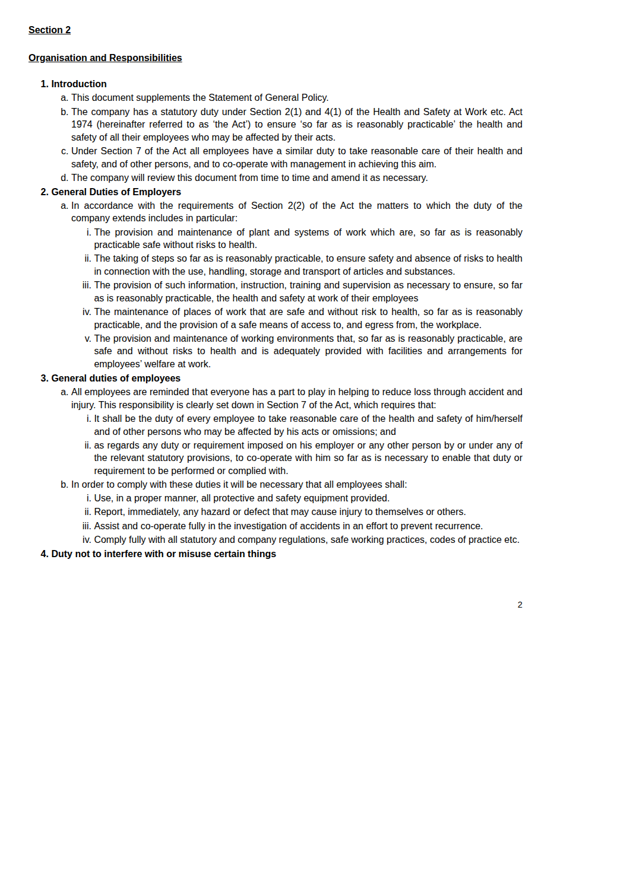Section 2
Organisation and Responsibilities
Introduction
This document supplements the Statement of General Policy.
The company has a statutory duty under Section 2(1) and 4(1) of the Health and Safety at Work etc. Act 1974 (hereinafter referred to as ‘the Act’) to ensure ‘so far as is reasonably practicable’ the health and safety of all their employees who may be affected by their acts.
Under Section 7 of the Act all employees have a similar duty to take reasonable care of their health and safety, and of other persons, and to co-operate with management in achieving this aim.
The company will review this document from time to time and amend it as necessary.
General Duties of Employers
In accordance with the requirements of Section 2(2) of the Act the matters to which the duty of the company extends includes in particular:
The provision and maintenance of plant and systems of work which are, so far as is reasonably practicable safe without risks to health.
The taking of steps so far as is reasonably practicable, to ensure safety and absence of risks to health in connection with the use, handling, storage and transport of articles and substances.
The provision of such information, instruction, training and supervision as necessary to ensure, so far as is reasonably practicable, the health and safety at work of their employees
The maintenance of places of work that are safe and without risk to health, so far as is reasonably practicable, and the provision of a safe means of access to, and egress from, the workplace.
The provision and maintenance of working environments that, so far as is reasonably practicable, are safe and without risks to health and is adequately provided with facilities and arrangements for employees’ welfare at work.
General duties of employees
All employees are reminded that everyone has a part to play in helping to reduce loss through accident and injury. This responsibility is clearly set down in Section 7 of the Act, which requires that:
It shall be the duty of every employee to take reasonable care of the health and safety of him/herself and of other persons who may be affected by his acts or omissions; and
as regards any duty or requirement imposed on his employer or any other person by or under any of the relevant statutory provisions, to co-operate with him so far as is necessary to enable that duty or requirement to be performed or complied with.
In order to comply with these duties it will be necessary that all employees shall:
Use, in a proper manner, all protective and safety equipment provided.
Report, immediately, any hazard or defect that may cause injury to themselves or others.
Assist and co-operate fully in the investigation of accidents in an effort to prevent recurrence.
Comply fully with all statutory and company regulations, safe working practices, codes of practice etc.
Duty not to interfere with or misuse certain things
2